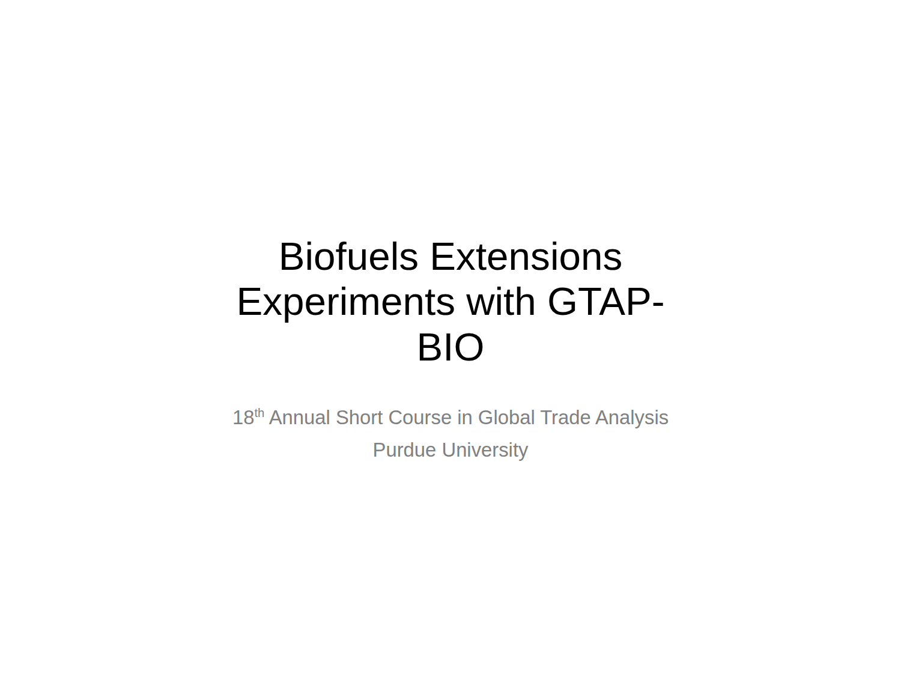Biofuels Extensions
Experiments with GTAP-BIO
18th Annual Short Course in Global Trade Analysis
Purdue University